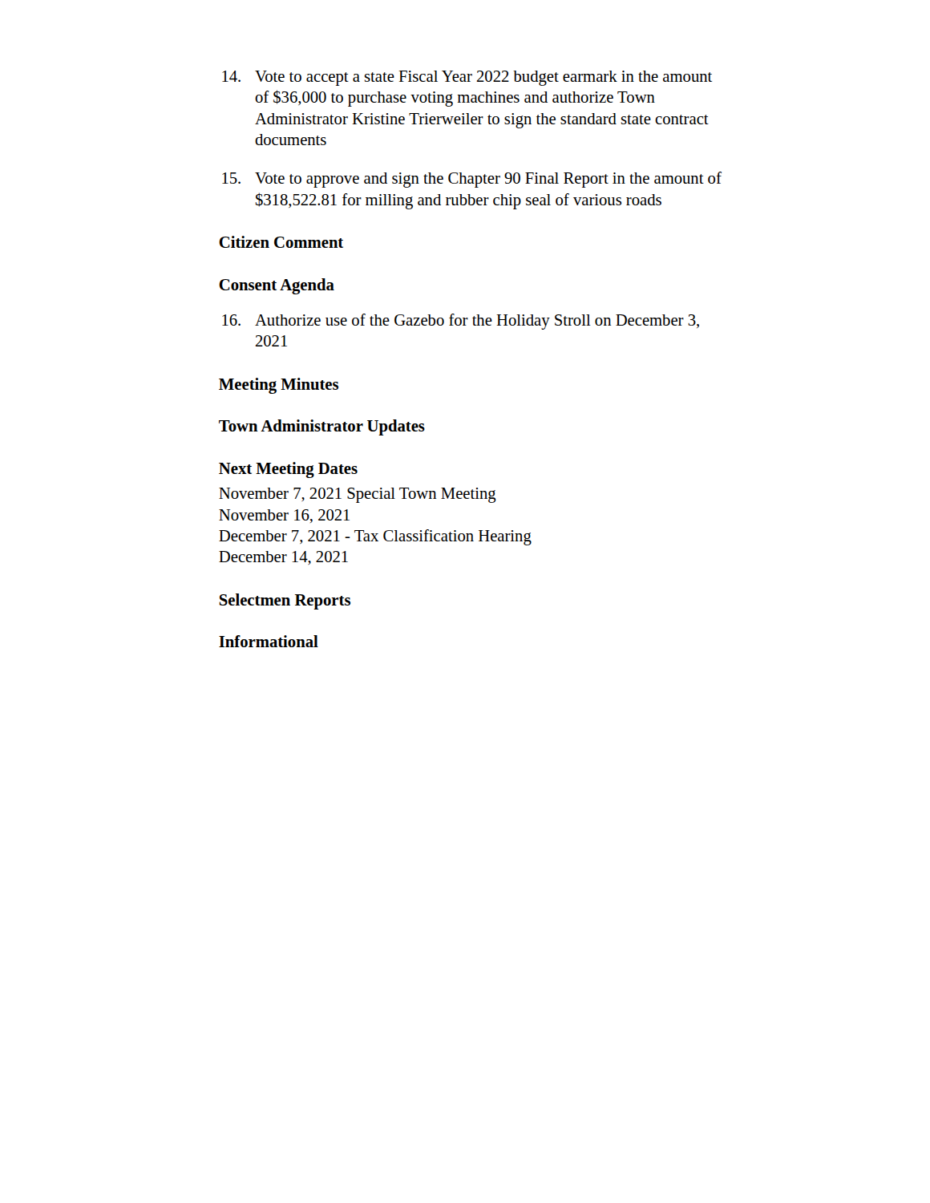Vote to accept a state Fiscal Year 2022 budget earmark in the amount of $36,000 to purchase voting machines and authorize Town Administrator Kristine Trierweiler to sign the standard state contract documents
Vote to approve and sign the Chapter 90 Final Report in the amount of $318,522.81 for milling and rubber chip seal of various roads
Citizen Comment
Consent Agenda
Authorize use of the Gazebo for the Holiday Stroll on December 3, 2021
Meeting Minutes
Town Administrator Updates
Next Meeting Dates
November 7, 2021 Special Town Meeting
November 16, 2021
December 7, 2021 - Tax Classification Hearing
December 14, 2021
Selectmen Reports
Informational